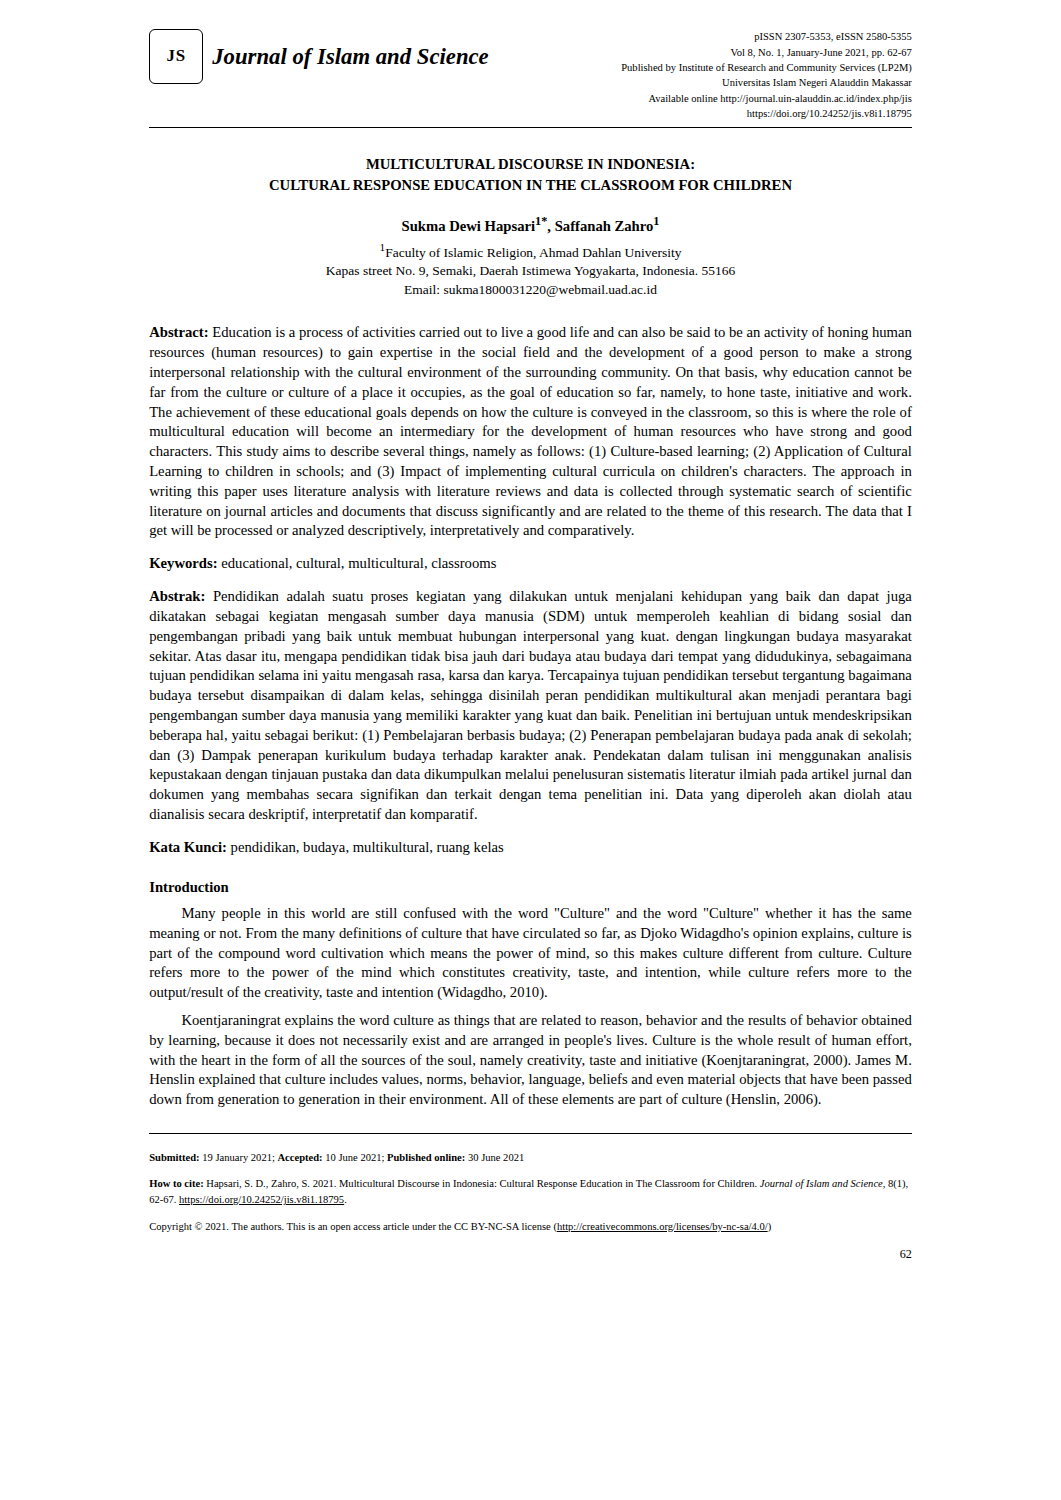JS
Journal of Islam and Science
pISSN 2307-5353, eISSN 2580-5355
Vol 8, No. 1, January-June 2021, pp. 62-67
Published by Institute of Research and Community Services (LP2M)
Universitas Islam Negeri Alauddin Makassar
Available online http://journal.uin-alauddin.ac.id/index.php/jis
https://doi.org/10.24252/jis.v8i1.18795
Multicultural Discourse in Indonesia:
Cultural Response Education in the Classroom for Children
Sukma Dewi Hapsari1*, Saffanah Zahro1
1Faculty of Islamic Religion, Ahmad Dahlan University
Kapas street No. 9, Semaki, Daerah Istimewa Yogyakarta, Indonesia. 55166
Email: sukma1800031220@webmail.uad.ac.id
Abstract: Education is a process of activities carried out to live a good life and can also be said to be an activity of honing human resources (human resources) to gain expertise in the social field and the development of a good person to make a strong interpersonal relationship with the cultural environment of the surrounding community. On that basis, why education cannot be far from the culture or culture of a place it occupies, as the goal of education so far, namely, to hone taste, initiative and work. The achievement of these educational goals depends on how the culture is conveyed in the classroom, so this is where the role of multicultural education will become an intermediary for the development of human resources who have strong and good characters. This study aims to describe several things, namely as follows: (1) Culture-based learning; (2) Application of Cultural Learning to children in schools; and (3) Impact of implementing cultural curricula on children's characters. The approach in writing this paper uses literature analysis with literature reviews and data is collected through systematic search of scientific literature on journal articles and documents that discuss significantly and are related to the theme of this research. The data that I get will be processed or analyzed descriptively, interpretatively and comparatively.
Keywords: educational, cultural, multicultural, classrooms
Abstrak: Pendidikan adalah suatu proses kegiatan yang dilakukan untuk menjalani kehidupan yang baik dan dapat juga dikatakan sebagai kegiatan mengasah sumber daya manusia (SDM) untuk memperoleh keahlian di bidang sosial dan pengembangan pribadi yang baik untuk membuat hubungan interpersonal yang kuat. dengan lingkungan budaya masyarakat sekitar. Atas dasar itu, mengapa pendidikan tidak bisa jauh dari budaya atau budaya dari tempat yang didudukinya, sebagaimana tujuan pendidikan selama ini yaitu mengasah rasa, karsa dan karya. Tercapainya tujuan pendidikan tersebut tergantung bagaimana budaya tersebut disampaikan di dalam kelas, sehingga disinilah peran pendidikan multikultural akan menjadi perantara bagi pengembangan sumber daya manusia yang memiliki karakter yang kuat dan baik. Penelitian ini bertujuan untuk mendeskripsikan beberapa hal, yaitu sebagai berikut: (1) Pembelajaran berbasis budaya; (2) Penerapan pembelajaran budaya pada anak di sekolah; dan (3) Dampak penerapan kurikulum budaya terhadap karakter anak. Pendekatan dalam tulisan ini menggunakan analisis kepustakaan dengan tinjauan pustaka dan data dikumpulkan melalui penelusuran sistematis literatur ilmiah pada artikel jurnal dan dokumen yang membahas secara signifikan dan terkait dengan tema penelitian ini. Data yang diperoleh akan diolah atau dianalisis secara deskriptif, interpretatif dan komparatif.
Kata Kunci: pendidikan, budaya, multikultural, ruang kelas
Introduction
Many people in this world are still confused with the word "Culture" and the word "Culture" whether it has the same meaning or not. From the many definitions of culture that have circulated so far, as Djoko Widagdho's opinion explains, culture is part of the compound word cultivation which means the power of mind, so this makes culture different from culture. Culture refers more to the power of the mind which constitutes creativity, taste, and intention, while culture refers more to the output/result of the creativity, taste and intention (Widagdho, 2010).
Koentjaraningrat explains the word culture as things that are related to reason, behavior and the results of behavior obtained by learning, because it does not necessarily exist and are arranged in people's lives. Culture is the whole result of human effort, with the heart in the form of all the sources of the soul, namely creativity, taste and initiative (Koenjtaraningrat, 2000). James M. Henslin explained that culture includes values, norms, behavior, language, beliefs and even material objects that have been passed down from generation to generation in their environment. All of these elements are part of culture (Henslin, 2006).
Submitted: 19 January 2021; Accepted: 10 June 2021; Published online: 30 June 2021
How to cite: Hapsari, S. D., Zahro, S. 2021. Multicultural Discourse in Indonesia: Cultural Response Education in The Classroom for Children. Journal of Islam and Science, 8(1), 62-67. https://doi.org/10.24252/jis.v8i1.18795.
Copyright © 2021. The authors. This is an open access article under the CC BY-NC-SA license (http://creativecommons.org/licenses/by-nc-sa/4.0/)
62